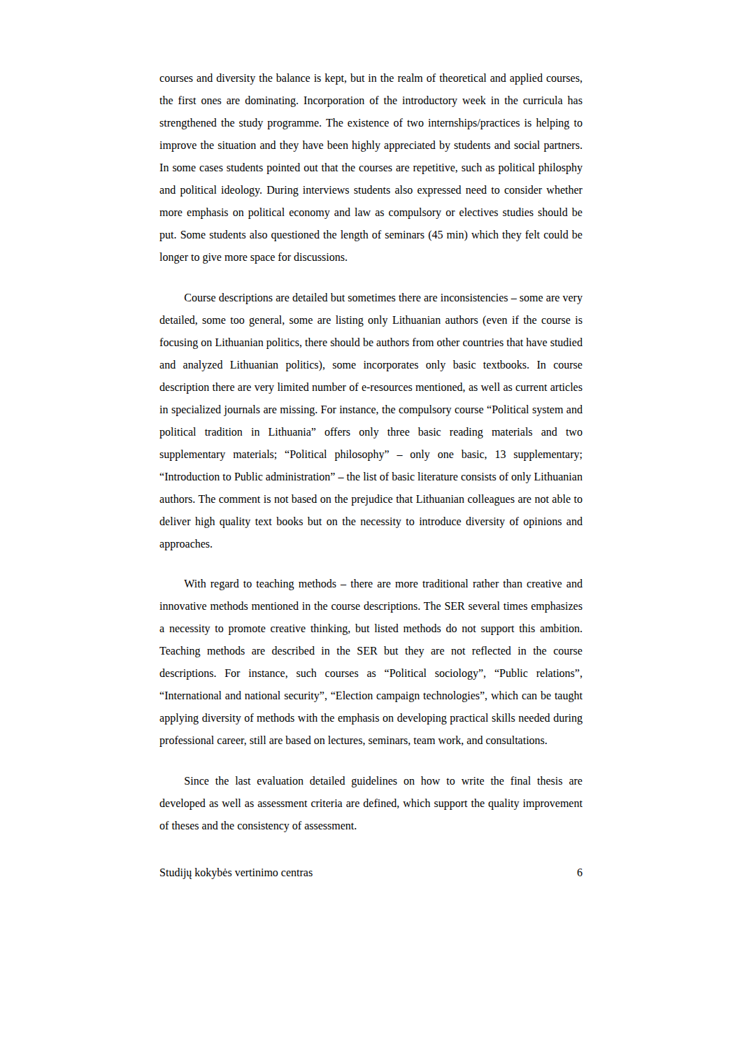courses and diversity the balance is kept, but in the realm of theoretical and applied courses, the first ones are dominating. Incorporation of the introductory week in the curricula has strengthened the study programme. The existence of two internships/practices is helping to improve the situation and they have been highly appreciated by students and social partners. In some cases students pointed out that the courses are repetitive, such as political philosphy and political ideology. During interviews students also expressed need to consider whether more emphasis on political economy and law as compulsory or electives studies should be put. Some students also questioned the length of seminars (45 min) which they felt could be longer to give more space for discussions.
Course descriptions are detailed but sometimes there are inconsistencies – some are very detailed, some too general, some are listing only Lithuanian authors (even if the course is focusing on Lithuanian politics, there should be authors from other countries that have studied and analyzed Lithuanian politics), some incorporates only basic textbooks. In course description there are very limited number of e-resources mentioned, as well as current articles in specialized journals are missing. For instance, the compulsory course “Political system and political tradition in Lithuania” offers only three basic reading materials and two supplementary materials; “Political philosophy” – only one basic, 13 supplementary; “Introduction to Public administration” – the list of basic literature consists of only Lithuanian authors. The comment is not based on the prejudice that Lithuanian colleagues are not able to deliver high quality text books but on the necessity to introduce diversity of opinions and approaches.
With regard to teaching methods – there are more traditional rather than creative and innovative methods mentioned in the course descriptions. The SER several times emphasizes a necessity to promote creative thinking, but listed methods do not support this ambition. Teaching methods are described in the SER but they are not reflected in the course descriptions. For instance, such courses as “Political sociology”, “Public relations”, “International and national security”, “Election campaign technologies”, which can be taught applying diversity of methods with the emphasis on developing practical skills needed during professional career, still are based on lectures, seminars, team work, and consultations.
Since the last evaluation detailed guidelines on how to write the final thesis are developed as well as assessment criteria are defined, which support the quality improvement of theses and the consistency of assessment.
| Studijų kokybės vertinimo centras | 6 |